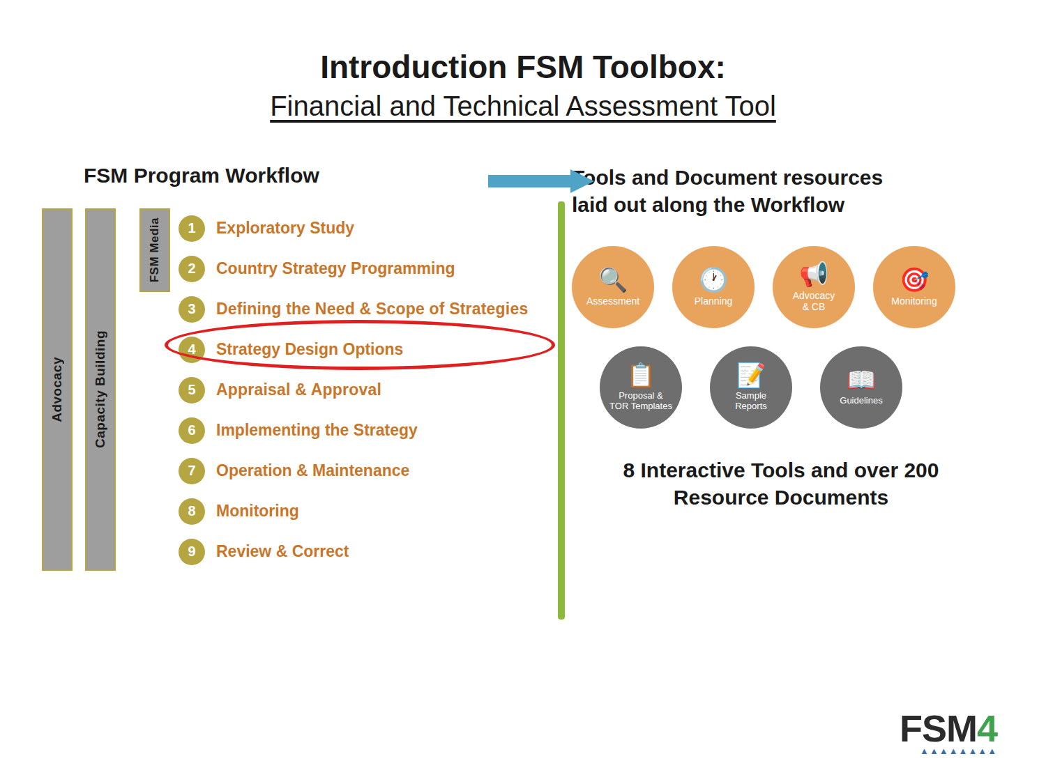Introduction FSM Toolbox:
Financial and Technical Assessment Tool
FSM Program Workflow
Advocacy
Capacity Building
FSM Media
1
Exploratory Study
2
Country Strategy Programming
3
Defining the Need & Scope of Strategies
4
Strategy Design Options
5
Appraisal & Approval
6
Implementing the Strategy
7
Operation & Maintenance
8
Monitoring
9
Review & Correct
Tools and Document resources
laid out along the Workflow
🔍
Assessment
🕐
Planning
📢
Advocacy
& CB
🎯
Monitoring
📋
Proposal &
TOR Templates
📝
Sample
Reports
📖
Guidelines
8 Interactive Tools and over 200
Resource Documents
FSM4
▲▲▲▲▲▲▲▲